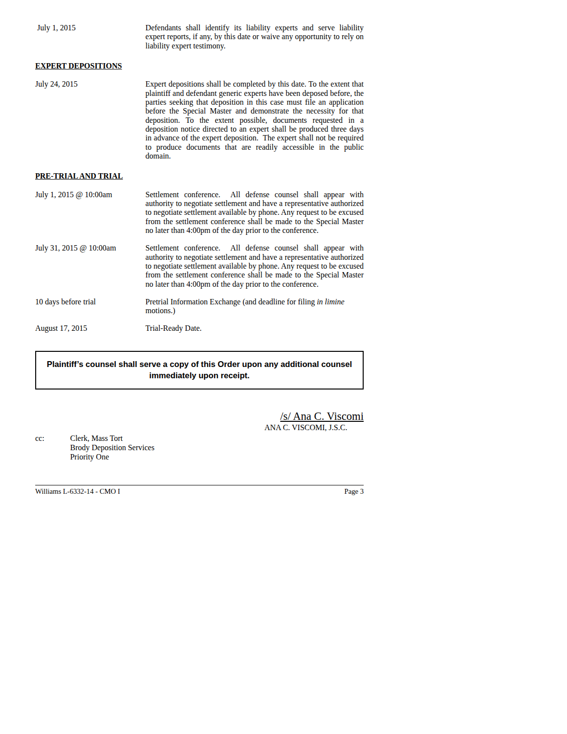July 1, 2015
Defendants shall identify its liability experts and serve liability expert reports, if any, by this date or waive any opportunity to rely on liability expert testimony.
EXPERT DEPOSITIONS
July 24, 2015
Expert depositions shall be completed by this date. To the extent that plaintiff and defendant generic experts have been deposed before, the parties seeking that deposition in this case must file an application before the Special Master and demonstrate the necessity for that deposition. To the extent possible, documents requested in a deposition notice directed to an expert shall be produced three days in advance of the expert deposition. The expert shall not be required to produce documents that are readily accessible in the public domain.
PRE-TRIAL AND TRIAL
July 1, 2015 @ 10:00am
Settlement conference. All defense counsel shall appear with authority to negotiate settlement and have a representative authorized to negotiate settlement available by phone. Any request to be excused from the settlement conference shall be made to the Special Master no later than 4:00pm of the day prior to the conference.
July 31, 2015 @ 10:00am
Settlement conference. All defense counsel shall appear with authority to negotiate settlement and have a representative authorized to negotiate settlement available by phone. Any request to be excused from the settlement conference shall be made to the Special Master no later than 4:00pm of the day prior to the conference.
10 days before trial
Pretrial Information Exchange (and deadline for filing in limine motions.)
August 17, 2015
Trial-Ready Date.
Plaintiff’s counsel shall serve a copy of this Order upon any additional counsel immediately upon receipt.
/s/ Ana C. Viscomi ANA C. VISCOMI, J.S.C.
| cc: | Clerk, Mass Tort |
| | Brody Deposition Services |
| | Priority One |
Williams L-6332-14 - CMO I Page 3